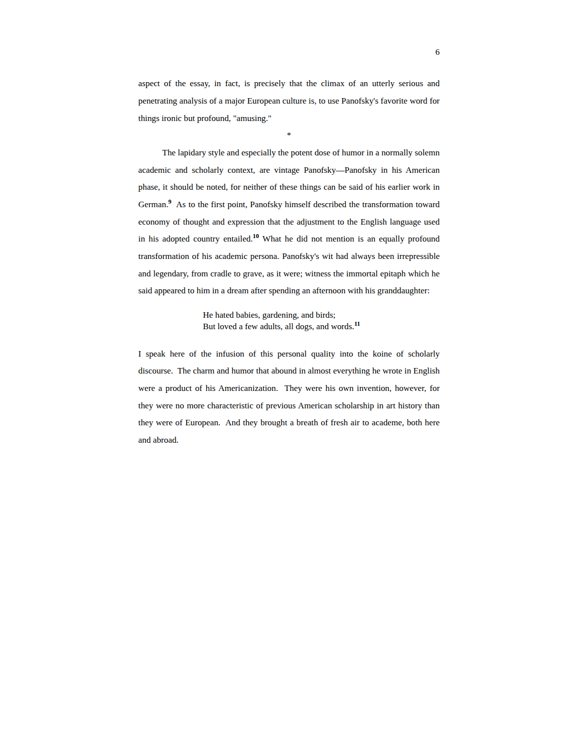6
aspect of the essay, in fact, is precisely that the climax of an utterly serious and penetrating analysis of a major European culture is, to use Panofsky's favorite word for things ironic but profound, "amusing."
*
The lapidary style and especially the potent dose of humor in a normally solemn academic and scholarly context, are vintage Panofsky—Panofsky in his American phase, it should be noted, for neither of these things can be said of his earlier work in German.9 As to the first point, Panofsky himself described the transformation toward economy of thought and expression that the adjustment to the English language used in his adopted country entailed.10 What he did not mention is an equally profound transformation of his academic persona. Panofsky's wit had always been irrepressible and legendary, from cradle to grave, as it were; witness the immortal epitaph which he said appeared to him in a dream after spending an afternoon with his granddaughter:
He hated babies, gardening, and birds;
But loved a few adults, all dogs, and words.11
I speak here of the infusion of this personal quality into the koine of scholarly discourse. The charm and humor that abound in almost everything he wrote in English were a product of his Americanization. They were his own invention, however, for they were no more characteristic of previous American scholarship in art history than they were of European. And they brought a breath of fresh air to academe, both here and abroad.